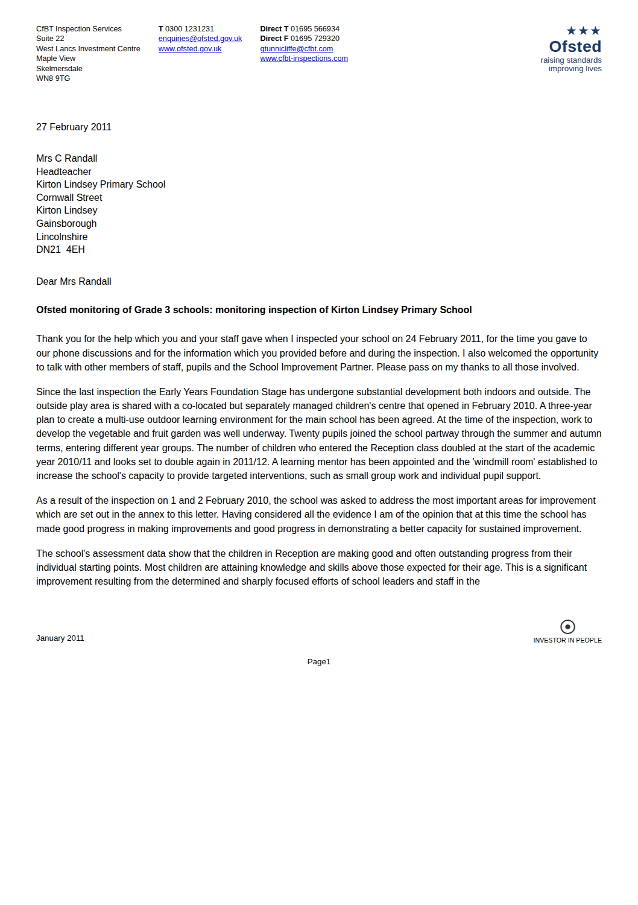CfBT Inspection Services
Suite 22
West Lancs Investment Centre
Maple View
Skelmersdale
WN8 9TG
T 0300 1231231
enquiries@ofsted.gov.uk
www.ofsted.gov.uk
Direct T 01695 566934
Direct F 01695 729320
gtunnicliffe@cfbt.com
www.cfbt-inspections.com
★★★
Ofsted
raising standards
improving lives
27 February 2011
Mrs C Randall
Headteacher
Kirton Lindsey Primary School
Cornwall Street
Kirton Lindsey
Gainsborough
Lincolnshire
DN21 4EH
Dear Mrs Randall
Ofsted monitoring of Grade 3 schools: monitoring inspection of Kirton Lindsey Primary School
Thank you for the help which you and your staff gave when I inspected your school on 24 February 2011, for the time you gave to our phone discussions and for the information which you provided before and during the inspection. I also welcomed the opportunity to talk with other members of staff, pupils and the School Improvement Partner. Please pass on my thanks to all those involved.
Since the last inspection the Early Years Foundation Stage has undergone substantial development both indoors and outside. The outside play area is shared with a co-located but separately managed children's centre that opened in February 2010. A three-year plan to create a multi-use outdoor learning environment for the main school has been agreed. At the time of the inspection, work to develop the vegetable and fruit garden was well underway. Twenty pupils joined the school partway through the summer and autumn terms, entering different year groups. The number of children who entered the Reception class doubled at the start of the academic year 2010/11 and looks set to double again in 2011/12. A learning mentor has been appointed and the 'windmill room' established to increase the school's capacity to provide targeted interventions, such as small group work and individual pupil support.
As a result of the inspection on 1 and 2 February 2010, the school was asked to address the most important areas for improvement which are set out in the annex to this letter. Having considered all the evidence I am of the opinion that at this time the school has made good progress in making improvements and good progress in demonstrating a better capacity for sustained improvement.
The school's assessment data show that the children in Reception are making good and often outstanding progress from their individual starting points. Most children are attaining knowledge and skills above those expected for their age. This is a significant improvement resulting from the determined and sharply focused efforts of school leaders and staff in the
January 2011
⦿
INVESTOR IN PEOPLE
Page1